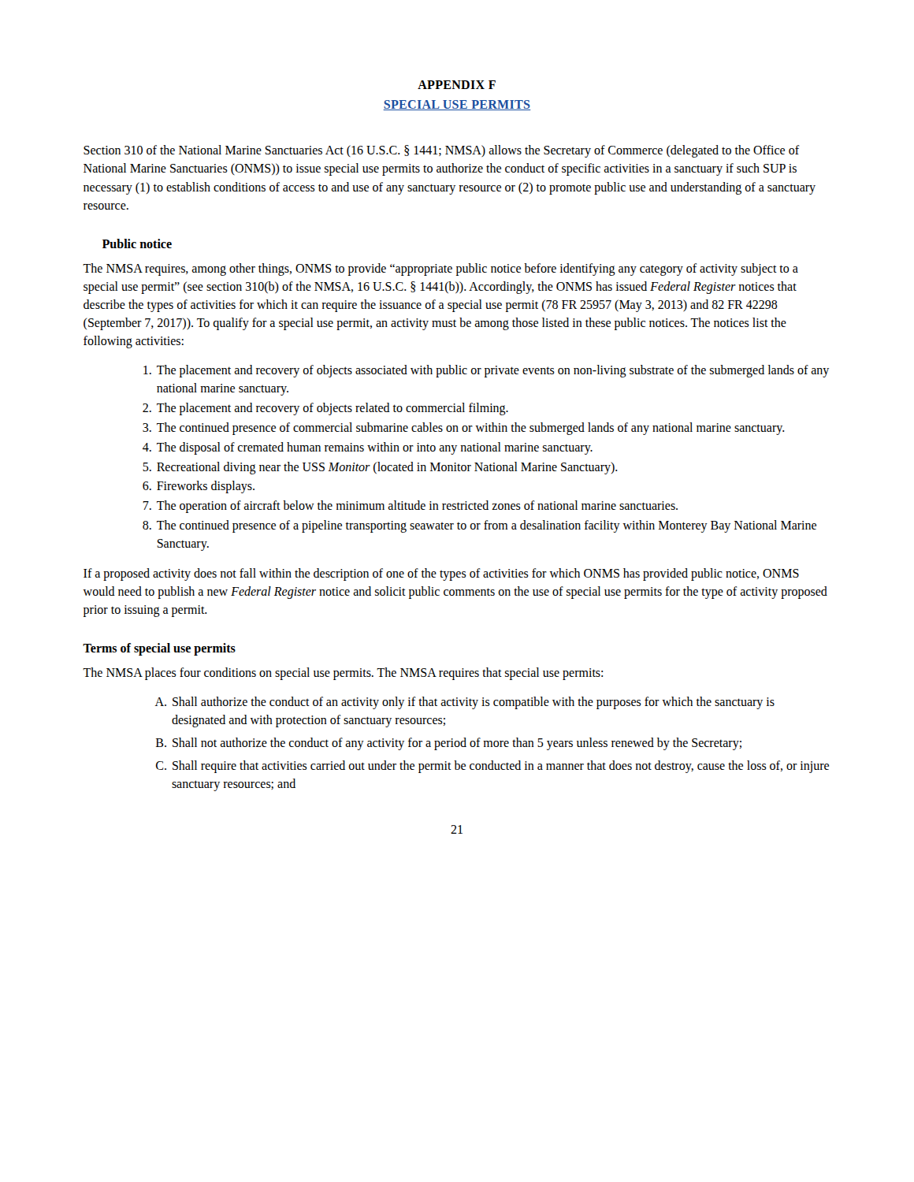APPENDIX F SPECIAL USE PERMITS
Section 310 of the National Marine Sanctuaries Act (16 U.S.C. § 1441; NMSA) allows the Secretary of Commerce (delegated to the Office of National Marine Sanctuaries (ONMS)) to issue special use permits to authorize the conduct of specific activities in a sanctuary if such SUP is necessary (1) to establish conditions of access to and use of any sanctuary resource or (2) to promote public use and understanding of a sanctuary resource.
Public notice
The NMSA requires, among other things, ONMS to provide “appropriate public notice before identifying any category of activity subject to a special use permit” (see section 310(b) of the NMSA, 16 U.S.C. § 1441(b)). Accordingly, the ONMS has issued Federal Register notices that describe the types of activities for which it can require the issuance of a special use permit (78 FR 25957 (May 3, 2013) and 82 FR 42298 (September 7, 2017)). To qualify for a special use permit, an activity must be among those listed in these public notices. The notices list the following activities:
The placement and recovery of objects associated with public or private events on non-living substrate of the submerged lands of any national marine sanctuary.
The placement and recovery of objects related to commercial filming.
The continued presence of commercial submarine cables on or within the submerged lands of any national marine sanctuary.
The disposal of cremated human remains within or into any national marine sanctuary.
Recreational diving near the USS Monitor (located in Monitor National Marine Sanctuary).
Fireworks displays.
The operation of aircraft below the minimum altitude in restricted zones of national marine sanctuaries.
The continued presence of a pipeline transporting seawater to or from a desalination facility within Monterey Bay National Marine Sanctuary.
If a proposed activity does not fall within the description of one of the types of activities for which ONMS has provided public notice, ONMS would need to publish a new Federal Register notice and solicit public comments on the use of special use permits for the type of activity proposed prior to issuing a permit.
Terms of special use permits
The NMSA places four conditions on special use permits. The NMSA requires that special use permits:
Shall authorize the conduct of an activity only if that activity is compatible with the purposes for which the sanctuary is designated and with protection of sanctuary resources;
Shall not authorize the conduct of any activity for a period of more than 5 years unless renewed by the Secretary;
Shall require that activities carried out under the permit be conducted in a manner that does not destroy, cause the loss of, or injure sanctuary resources; and
21